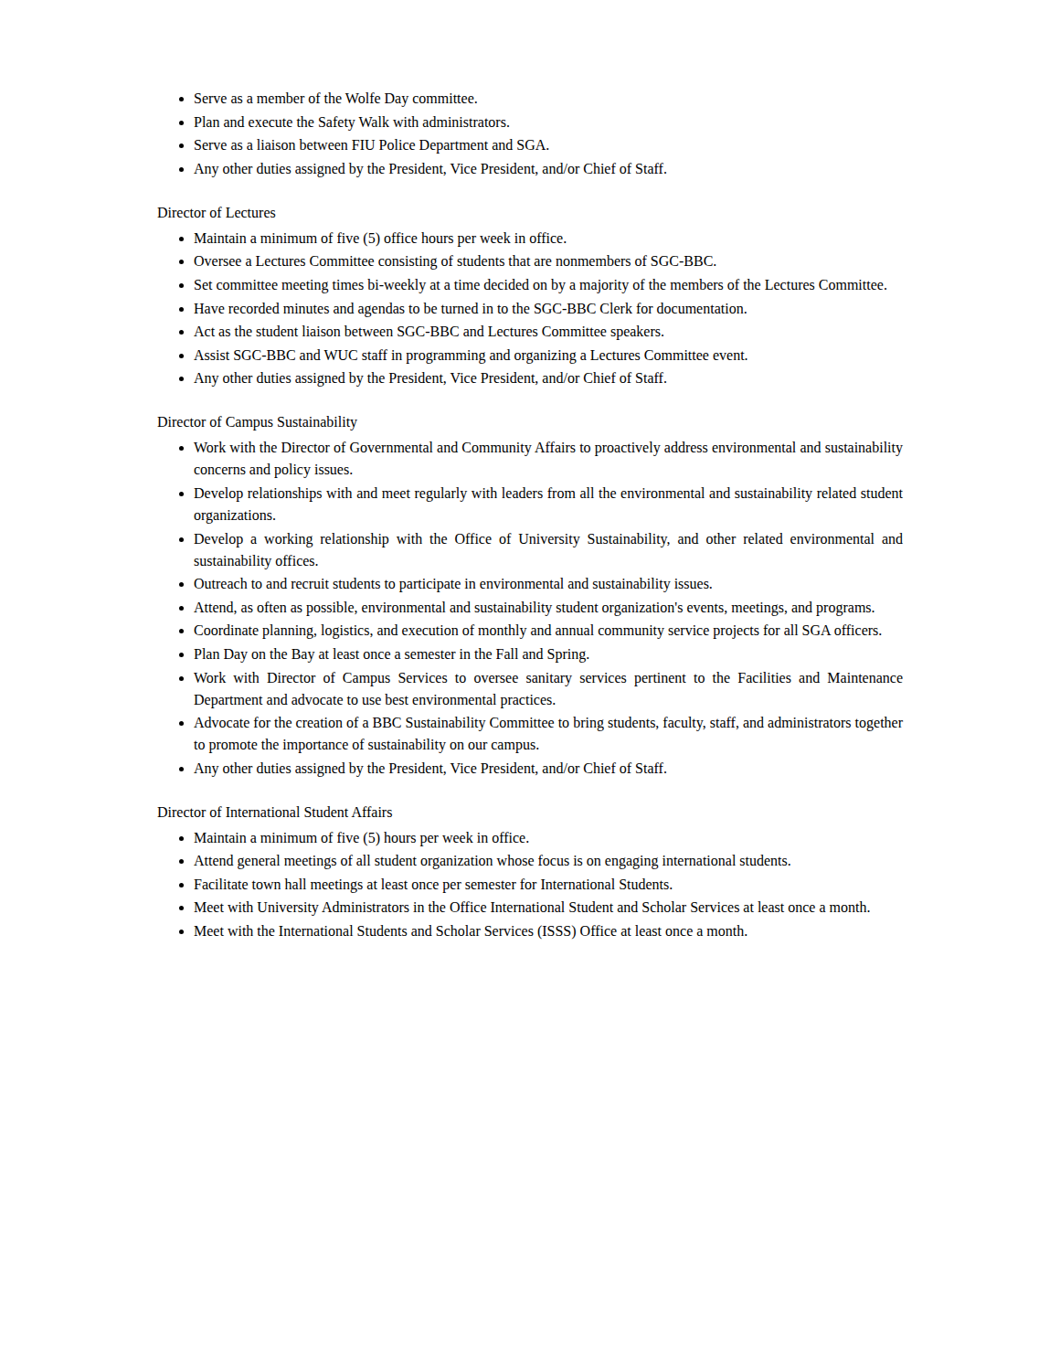Serve as a member of the Wolfe Day committee.
Plan and execute the Safety Walk with administrators.
Serve as a liaison between FIU Police Department and SGA.
Any other duties assigned by the President, Vice President, and/or Chief of Staff.
Director of Lectures
Maintain a minimum of five (5) office hours per week in office.
Oversee a Lectures Committee consisting of students that are nonmembers of SGC-BBC.
Set committee meeting times bi-weekly at a time decided on by a majority of the members of the Lectures Committee.
Have recorded minutes and agendas to be turned in to the SGC-BBC Clerk for documentation.
Act as the student liaison between SGC-BBC and Lectures Committee speakers.
Assist SGC-BBC and WUC staff in programming and organizing a Lectures Committee event.
Any other duties assigned by the President, Vice President, and/or Chief of Staff.
Director of Campus Sustainability
Work with the Director of Governmental and Community Affairs to proactively address environmental and sustainability concerns and policy issues.
Develop relationships with and meet regularly with leaders from all the environmental and sustainability related student organizations.
Develop a working relationship with the Office of University Sustainability, and other related environmental and sustainability offices.
Outreach to and recruit students to participate in environmental and sustainability issues.
Attend, as often as possible, environmental and sustainability student organization's events, meetings, and programs.
Coordinate planning, logistics, and execution of monthly and annual community service projects for all SGA officers.
Plan Day on the Bay at least once a semester in the Fall and Spring.
Work with Director of Campus Services to oversee sanitary services pertinent to the Facilities and Maintenance Department and advocate to use best environmental practices.
Advocate for the creation of a BBC Sustainability Committee to bring students, faculty, staff, and administrators together to promote the importance of sustainability on our campus.
Any other duties assigned by the President, Vice President, and/or Chief of Staff.
Director of International Student Affairs
Maintain a minimum of five (5) hours per week in office.
Attend general meetings of all student organization whose focus is on engaging international students.
Facilitate town hall meetings at least once per semester for International Students.
Meet with University Administrators in the Office International Student and Scholar Services at least once a month.
Meet with the International Students and Scholar Services (ISSS) Office at least once a month.